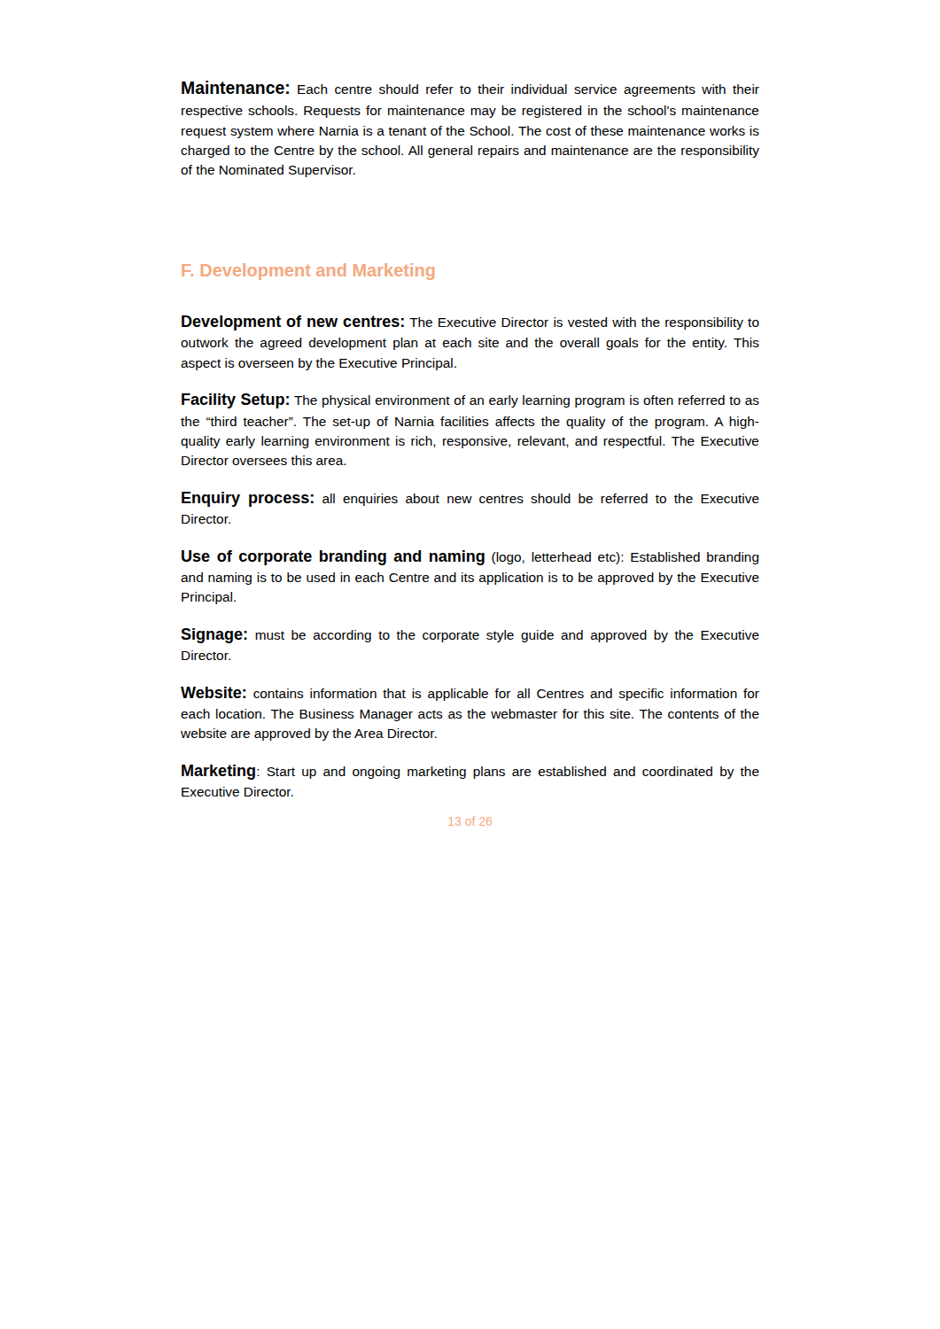Maintenance: Each centre should refer to their individual service agreements with their respective schools. Requests for maintenance may be registered in the school's maintenance request system where Narnia is a tenant of the School. The cost of these maintenance works is charged to the Centre by the school. All general repairs and maintenance are the responsibility of the Nominated Supervisor.
F. Development and Marketing
Development of new centres: The Executive Director is vested with the responsibility to outwork the agreed development plan at each site and the overall goals for the entity. This aspect is overseen by the Executive Principal.
Facility Setup: The physical environment of an early learning program is often referred to as the “third teacher”. The set-up of Narnia facilities affects the quality of the program. A high-quality early learning environment is rich, responsive, relevant, and respectful. The Executive Director oversees this area.
Enquiry process: all enquiries about new centres should be referred to the Executive Director.
Use of corporate branding and naming (logo, letterhead etc): Established branding and naming is to be used in each Centre and its application is to be approved by the Executive Principal.
Signage: must be according to the corporate style guide and approved by the Executive Director.
Website: contains information that is applicable for all Centres and specific information for each location. The Business Manager acts as the webmaster for this site. The contents of the website are approved by the Area Director.
Marketing: Start up and ongoing marketing plans are established and coordinated by the Executive Director.
13 of 26